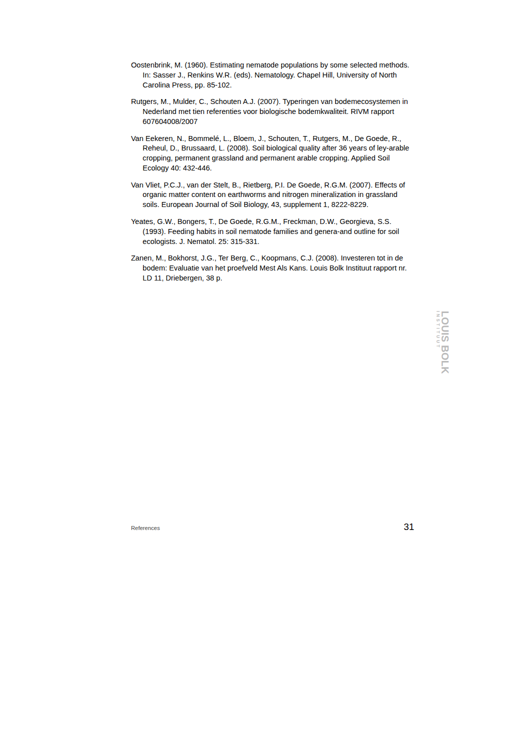Oostenbrink, M. (1960). Estimating nematode populations by some selected methods. In: Sasser J., Renkins W.R. (eds). Nematology. Chapel Hill, University of North Carolina Press, pp. 85-102.
Rutgers, M., Mulder, C., Schouten A.J. (2007). Typeringen van bodemecosystemen in Nederland met tien referenties voor biologische bodemkwaliteit. RIVM rapport 607604008/2007
Van Eekeren, N., Bommelé, L., Bloem, J., Schouten, T., Rutgers, M., De Goede, R., Reheul, D., Brussaard, L. (2008). Soil biological quality after 36 years of ley-arable cropping, permanent grassland and permanent arable cropping. Applied Soil Ecology 40: 432-446.
Van Vliet, P.C.J., van der Stelt, B., Rietberg, P.I. De Goede, R.G.M. (2007). Effects of organic matter content on earthworms and nitrogen mineralization in grassland soils. European Journal of Soil Biology, 43, supplement 1, 8222-8229.
Yeates, G.W., Bongers, T., De Goede, R.G.M., Freckman, D.W., Georgieva, S.S. (1993). Feeding habits in soil nematode families and genera-and outline for soil ecologists. J. Nematol. 25: 315-331.
Zanen, M., Bokhorst, J.G., Ter Berg, C., Koopmans, C.J. (2008). Investeren tot in de bodem: Evaluatie van het proefveld Mest Als Kans. Louis Bolk Instituut rapport nr. LD 11, Driebergen, 38 p.
LOUIS BOLK INSTITUUT
References 31